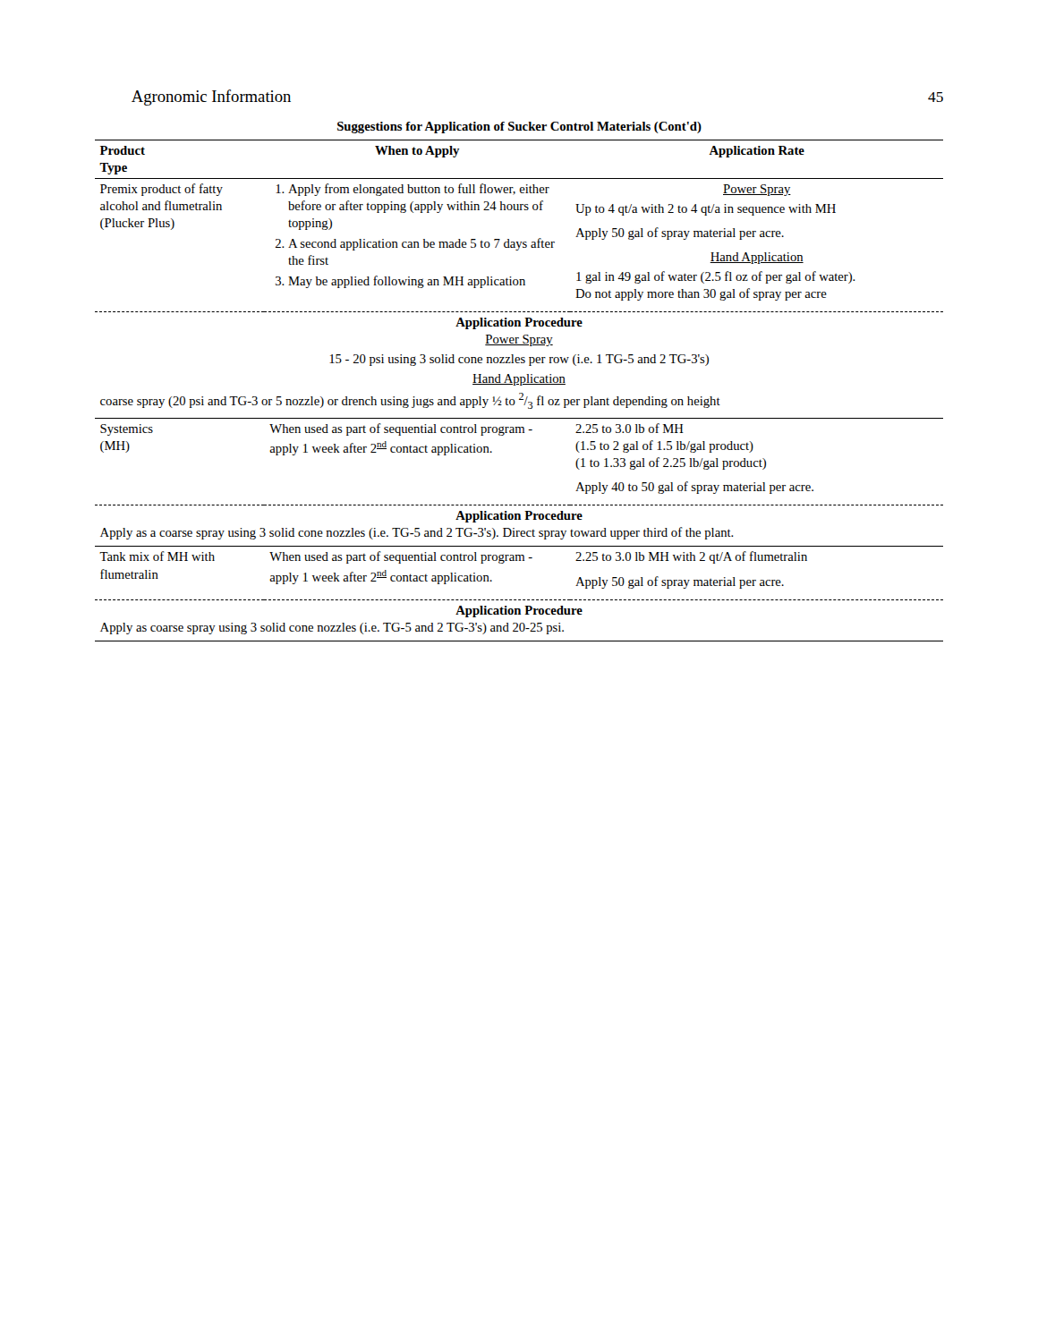Agronomic Information 45
Suggestions for Application of Sucker Control Materials (Cont'd)
| Product Type | When to Apply | Application Rate |
| --- | --- | --- |
| Premix product of fatty alcohol and flumetralin (Plucker Plus) | Apply from elongated button to full flower, either before or after topping (apply within 24 hours of topping) A second application can be made 5 to 7 days after the first May be applied following an MH application | Power Spray Up to 4 qt/a with 2 to 4 qt/a in sequence with MH Apply 50 gal of spray material per acre. Hand Application 1 gal in 49 gal of water (2.5 fl oz of per gal of water). Do not apply more than 30 gal of spray per acre |
| Application Procedure Power Spray 15 - 20 psi using 3 solid cone nozzles per row (i.e. 1 TG-5 and 2 TG-3's) Hand Application coarse spray (20 psi and TG-3 or 5 nozzle) or drench using jugs and apply ½ to 2 / 3 fl oz per plant depending on height |
| Systemics (MH) | When used as part of sequential control program - apply 1 week after 2 nd contact application. | 2.25 to 3.0 lb of MH (1.5 to 2 gal of 1.5 lb/gal product) (1 to 1.33 gal of 2.25 lb/gal product) Apply 40 to 50 gal of spray material per acre. |
| Application Procedure Apply as a coarse spray using 3 solid cone nozzles (i.e. TG-5 and 2 TG-3's). Direct spray toward upper third of the plant. |
| Tank mix of MH with flumetralin | When used as part of sequential control program - apply 1 week after 2 nd contact application. | 2.25 to 3.0 lb MH with 2 qt/A of flumetralin Apply 50 gal of spray material per acre. |
| Application Procedure Apply as coarse spray using 3 solid cone nozzles (i.e. TG-5 and 2 TG-3's) and 20-25 psi. |